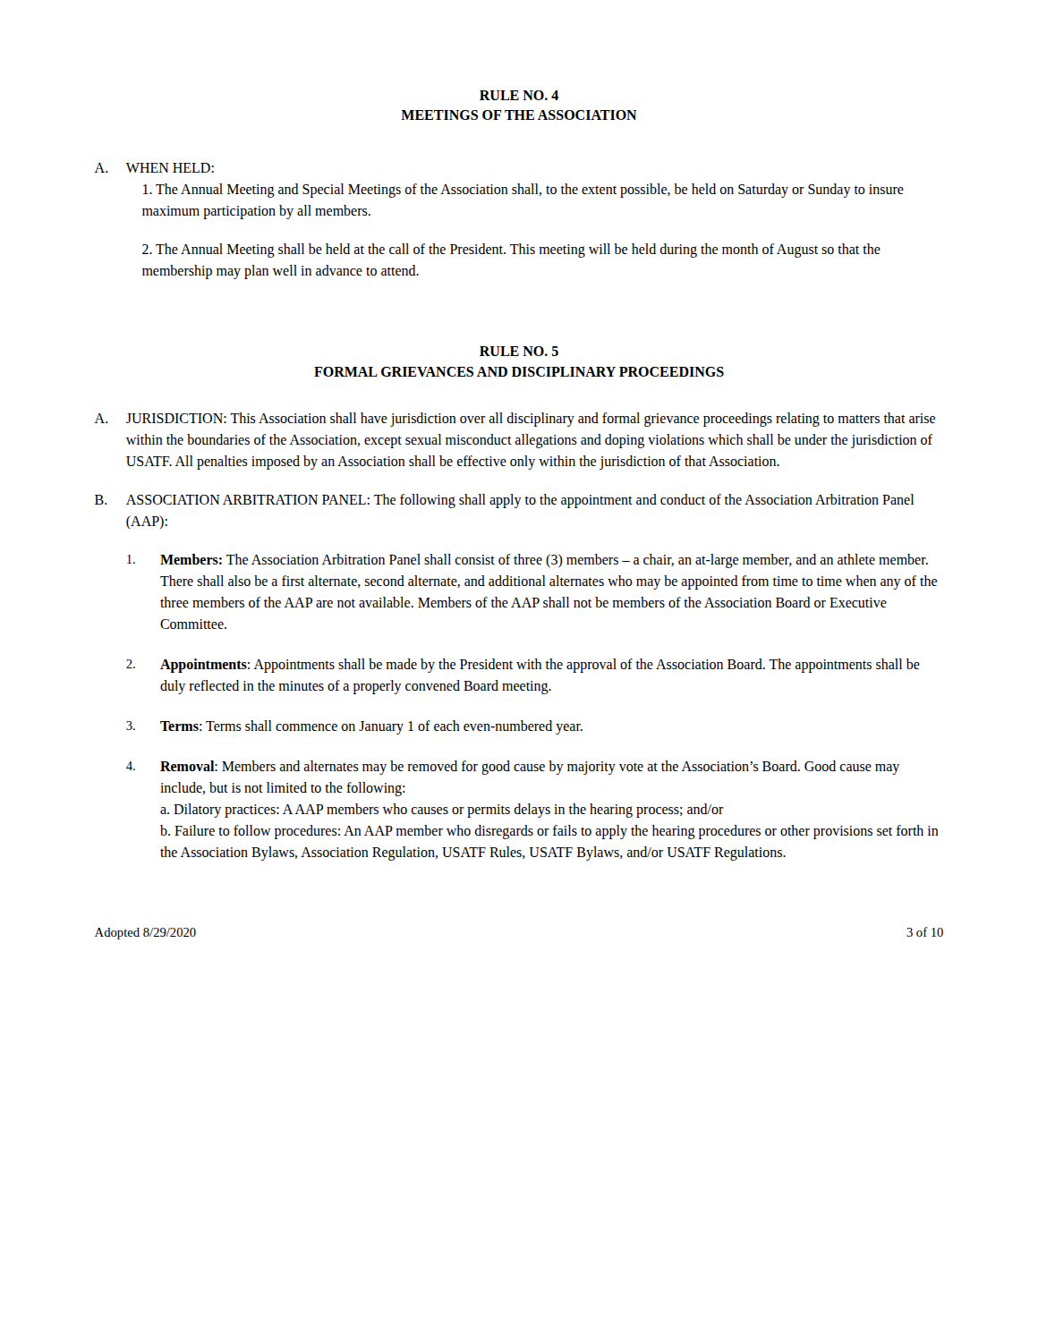Rule No. 4
Meetings of the Association
A.
WHEN HELD:
1. The Annual Meeting and Special Meetings of the Association shall, to the extent possible, be held on Saturday or Sunday to insure maximum participation by all members.
2. The Annual Meeting shall be held at the call of the President. This meeting will be held during the month of August so that the membership may plan well in advance to attend.
Rule No. 5
Formal Grievances and Disciplinary Proceedings
A.
JURISDICTION: This Association shall have jurisdiction over all disciplinary and formal grievance proceedings relating to matters that arise within the boundaries of the Association, except sexual misconduct allegations and doping violations which shall be under the jurisdiction of USATF. All penalties imposed by an Association shall be effective only within the jurisdiction of that Association.
B.
ASSOCIATION ARBITRATION PANEL: The following shall apply to the appointment and conduct of the Association Arbitration Panel (AAP):
1. Members: The Association Arbitration Panel shall consist of three (3) members – a chair, an at-large member, and an athlete member. There shall also be a first alternate, second alternate, and additional alternates who may be appointed from time to time when any of the three members of the AAP are not available. Members of the AAP shall not be members of the Association Board or Executive Committee.
2. Appointments: Appointments shall be made by the President with the approval of the Association Board. The appointments shall be duly reflected in the minutes of a properly convened Board meeting.
3. Terms: Terms shall commence on January 1 of each even-numbered year.
4. Removal: Members and alternates may be removed for good cause by majority vote at the Association’s Board. Good cause may include, but is not limited to the following:
a. Dilatory practices: A AAP members who causes or permits delays in the hearing process; and/or
b. Failure to follow procedures: An AAP member who disregards or fails to apply the hearing procedures or other provisions set forth in the Association Bylaws, Association Regulation, USATF Rules, USATF Bylaws, and/or USATF Regulations.
Adopted 8/29/2020 3 of 10